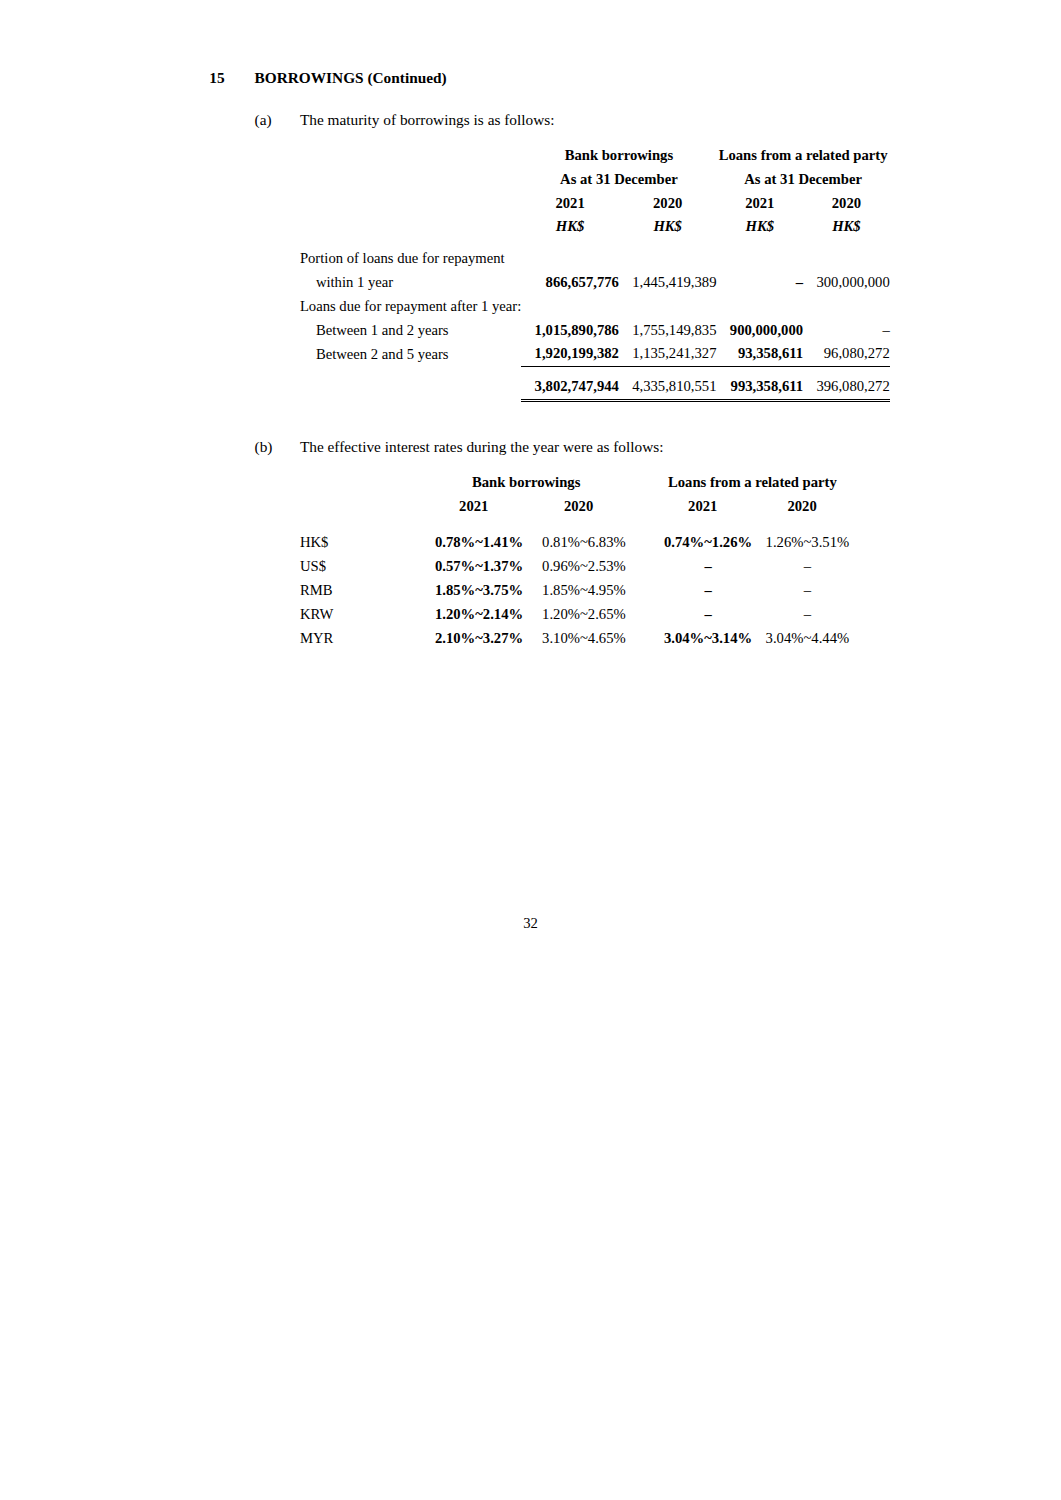15
BORROWINGS (Continued)
(a)
The maturity of borrowings is as follows:
| | Bank borrowings | | Loans from a related party |
| --- | --- | --- | --- |
| | As at 31 December | | As at 31 December |
| | 2021 | 2020 | | 2021 | 2020 |
| | HK$ | HK$ | | HK$ | HK$ |
| Portion of loans due for repayment | | | | | |
| within 1 year | 866,657,776 | 1,445,419,389 | | – | 300,000,000 |
| Loans due for repayment after 1 year: | | | | | |
| Between 1 and 2 years | 1,015,890,786 | 1,755,149,835 | | 900,000,000 | – |
| Between 2 and 5 years | 1,920,199,382 | 1,135,241,327 | | 93,358,611 | 96,080,272 |
| | 3,802,747,944 | 4,335,810,551 | | 993,358,611 | 396,080,272 |
(b)
The effective interest rates during the year were as follows:
| | Bank borrowings | | Loans from a related party |
| --- | --- | --- | --- |
| | 2021 | 2020 | | 2021 | 2020 |
| HK$ | 0.78%~1.41% | 0.81%~6.83% | | 0.74%~1.26% | 1.26%~3.51% |
| US$ | 0.57%~1.37% | 0.96%~2.53% | | – | – |
| RMB | 1.85%~3.75% | 1.85%~4.95% | | – | – |
| KRW | 1.20%~2.14% | 1.20%~2.65% | | – | – |
| MYR | 2.10%~3.27% | 3.10%~4.65% | | 3.04%~3.14% | 3.04%~4.44% |
32